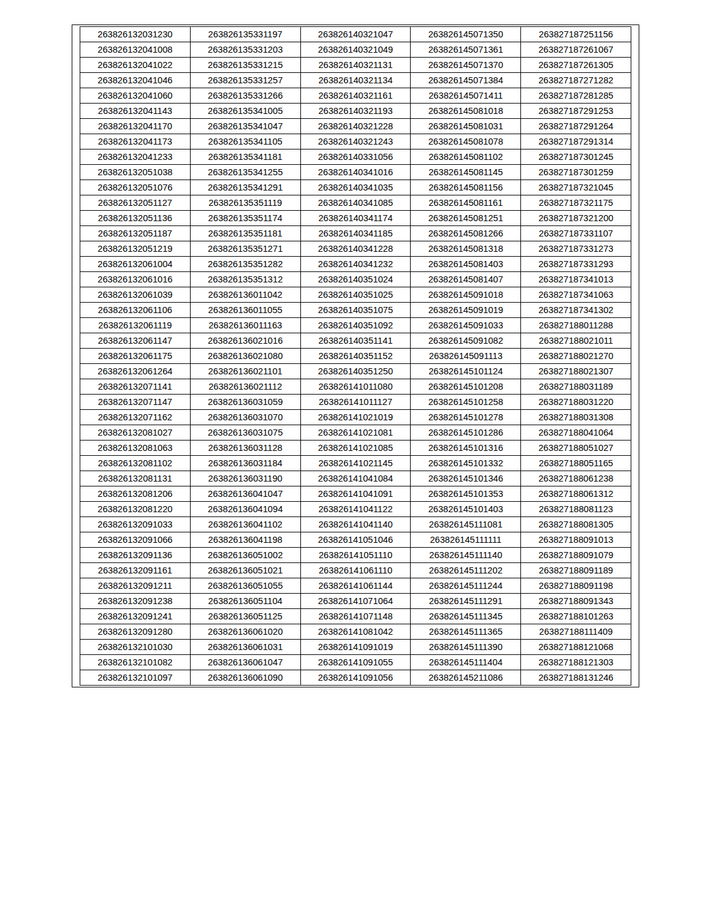| 263826132031230 | 263826135331197 | 263826140321047 | 263826145071350 | 263827187251156 |
| 263826132041008 | 263826135331203 | 263826140321049 | 263826145071361 | 263827187261067 |
| 263826132041022 | 263826135331215 | 263826140321131 | 263826145071370 | 263827187261305 |
| 263826132041046 | 263826135331257 | 263826140321134 | 263826145071384 | 263827187271282 |
| 263826132041060 | 263826135331266 | 263826140321161 | 263826145071411 | 263827187281285 |
| 263826132041143 | 263826135341005 | 263826140321193 | 263826145081018 | 263827187291253 |
| 263826132041170 | 263826135341047 | 263826140321228 | 263826145081031 | 263827187291264 |
| 263826132041173 | 263826135341105 | 263826140321243 | 263826145081078 | 263827187291314 |
| 263826132041233 | 263826135341181 | 263826140331056 | 263826145081102 | 263827187301245 |
| 263826132051038 | 263826135341255 | 263826140341016 | 263826145081145 | 263827187301259 |
| 263826132051076 | 263826135341291 | 263826140341035 | 263826145081156 | 263827187321045 |
| 263826132051127 | 263826135351119 | 263826140341085 | 263826145081161 | 263827187321175 |
| 263826132051136 | 263826135351174 | 263826140341174 | 263826145081251 | 263827187321200 |
| 263826132051187 | 263826135351181 | 263826140341185 | 263826145081266 | 263827187331107 |
| 263826132051219 | 263826135351271 | 263826140341228 | 263826145081318 | 263827187331273 |
| 263826132061004 | 263826135351282 | 263826140341232 | 263826145081403 | 263827187331293 |
| 263826132061016 | 263826135351312 | 263826140351024 | 263826145081407 | 263827187341013 |
| 263826132061039 | 263826136011042 | 263826140351025 | 263826145091018 | 263827187341063 |
| 263826132061106 | 263826136011055 | 263826140351075 | 263826145091019 | 263827187341302 |
| 263826132061119 | 263826136011163 | 263826140351092 | 263826145091033 | 263827188011288 |
| 263826132061147 | 263826136021016 | 263826140351141 | 263826145091082 | 263827188021011 |
| 263826132061175 | 263826136021080 | 263826140351152 | 263826145091113 | 263827188021270 |
| 263826132061264 | 263826136021101 | 263826140351250 | 263826145101124 | 263827188021307 |
| 263826132071141 | 263826136021112 | 263826141011080 | 263826145101208 | 263827188031189 |
| 263826132071147 | 263826136031059 | 263826141011127 | 263826145101258 | 263827188031220 |
| 263826132071162 | 263826136031070 | 263826141021019 | 263826145101278 | 263827188031308 |
| 263826132081027 | 263826136031075 | 263826141021081 | 263826145101286 | 263827188041064 |
| 263826132081063 | 263826136031128 | 263826141021085 | 263826145101316 | 263827188051027 |
| 263826132081102 | 263826136031184 | 263826141021145 | 263826145101332 | 263827188051165 |
| 263826132081131 | 263826136031190 | 263826141041084 | 263826145101346 | 263827188061238 |
| 263826132081206 | 263826136041047 | 263826141041091 | 263826145101353 | 263827188061312 |
| 263826132081220 | 263826136041094 | 263826141041122 | 263826145101403 | 263827188081123 |
| 263826132091033 | 263826136041102 | 263826141041140 | 263826145111081 | 263827188081305 |
| 263826132091066 | 263826136041198 | 263826141051046 | 263826145111111 | 263827188091013 |
| 263826132091136 | 263826136051002 | 263826141051110 | 263826145111140 | 263827188091079 |
| 263826132091161 | 263826136051021 | 263826141061110 | 263826145111202 | 263827188091189 |
| 263826132091211 | 263826136051055 | 263826141061144 | 263826145111244 | 263827188091198 |
| 263826132091238 | 263826136051104 | 263826141071064 | 263826145111291 | 263827188091343 |
| 263826132091241 | 263826136051125 | 263826141071148 | 263826145111345 | 263827188101263 |
| 263826132091280 | 263826136061020 | 263826141081042 | 263826145111365 | 263827188111409 |
| 263826132101030 | 263826136061031 | 263826141091019 | 263826145111390 | 263827188121068 |
| 263826132101082 | 263826136061047 | 263826141091055 | 263826145111404 | 263827188121303 |
| 263826132101097 | 263826136061090 | 263826141091056 | 263826145211086 | 263827188131246 |